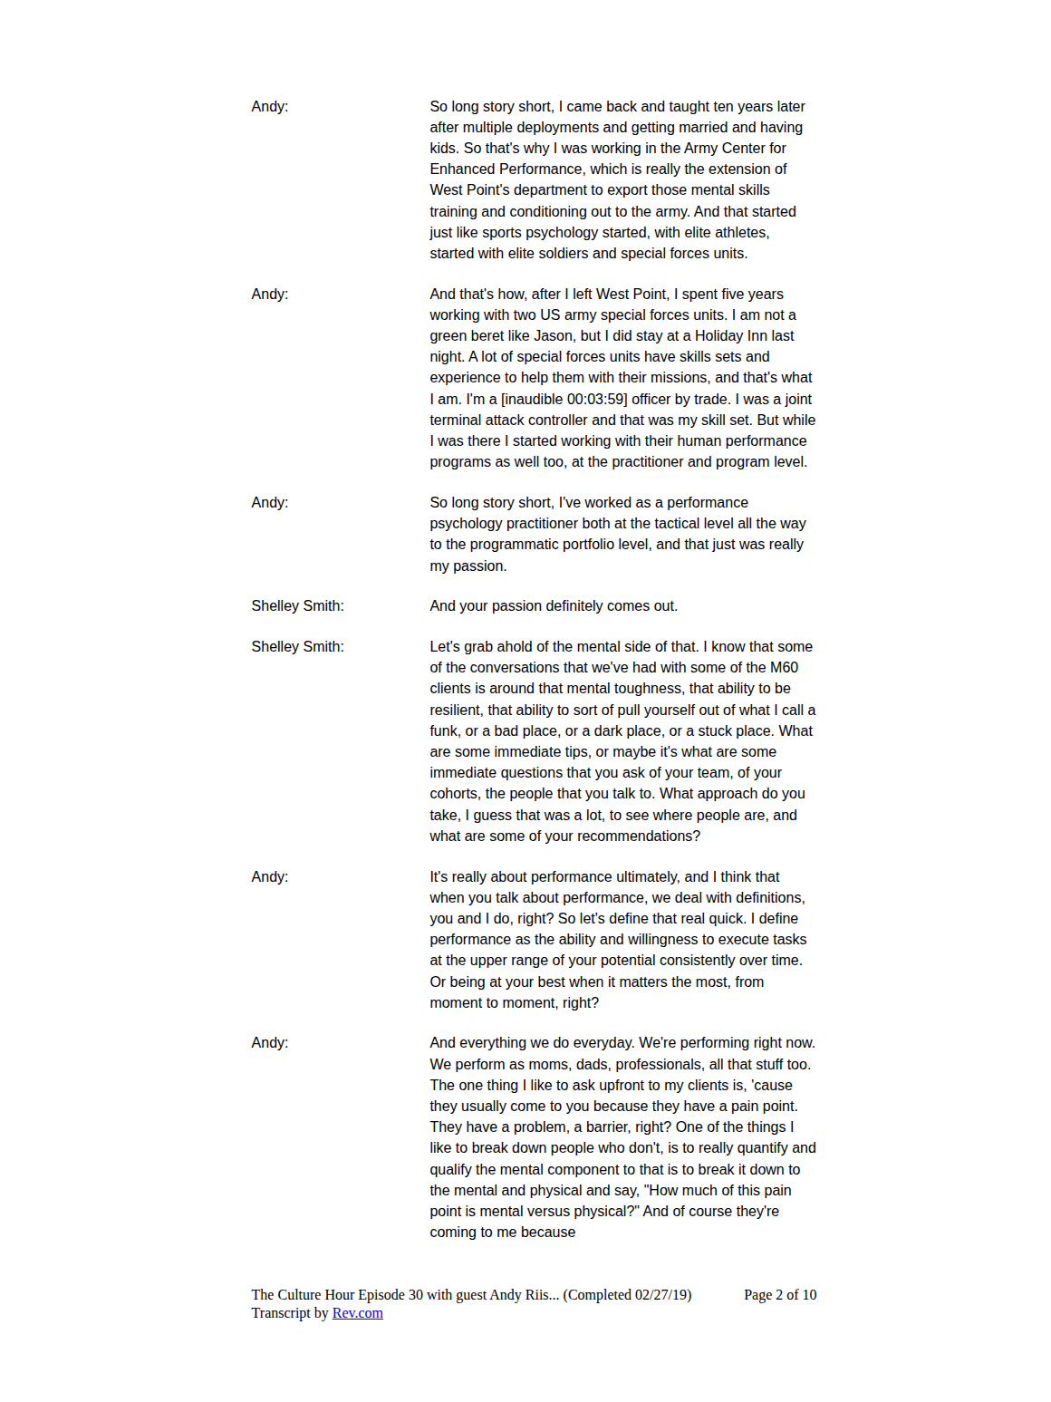Andy:
So long story short, I came back and taught ten years later after multiple deployments and getting married and having kids. So that's why I was working in the Army Center for Enhanced Performance, which is really the extension of West Point's department to export those mental skills training and conditioning out to the army. And that started just like sports psychology started, with elite athletes, started with elite soldiers and special forces units.
Andy:
And that's how, after I left West Point, I spent five years working with two US army special forces units. I am not a green beret like Jason, but I did stay at a Holiday Inn last night. A lot of special forces units have skills sets and experience to help them with their missions, and that's what I am. I'm a [inaudible 00:03:59] officer by trade. I was a joint terminal attack controller and that was my skill set. But while I was there I started working with their human performance programs as well too, at the practitioner and program level.
Andy:
So long story short, I've worked as a performance psychology practitioner both at the tactical level all the way to the programmatic portfolio level, and that just was really my passion.
Shelley Smith:
And your passion definitely comes out.
Shelley Smith:
Let's grab ahold of the mental side of that. I know that some of the conversations that we've had with some of the M60 clients is around that mental toughness, that ability to be resilient, that ability to sort of pull yourself out of what I call a funk, or a bad place, or a dark place, or a stuck place. What are some immediate tips, or maybe it's what are some immediate questions that you ask of your team, of your cohorts, the people that you talk to. What approach do you take, I guess that was a lot, to see where people are, and what are some of your recommendations?
Andy:
It's really about performance ultimately, and I think that when you talk about performance, we deal with definitions, you and I do, right? So let's define that real quick. I define performance as the ability and willingness to execute tasks at the upper range of your potential consistently over time. Or being at your best when it matters the most, from moment to moment, right?
Andy:
And everything we do everyday. We're performing right now. We perform as moms, dads, professionals, all that stuff too. The one thing I like to ask upfront to my clients is, 'cause they usually come to you because they have a pain point. They have a problem, a barrier, right? One of the things I like to break down people who don't, is to really quantify and qualify the mental component to that is to break it down to the mental and physical and say, "How much of this pain point is mental versus physical?" And of course they're coming to me because
The Culture Hour Episode 30 with guest Andy Riis... (Completed 02/27/19)
Transcript by Rev.com
Page 2 of 10